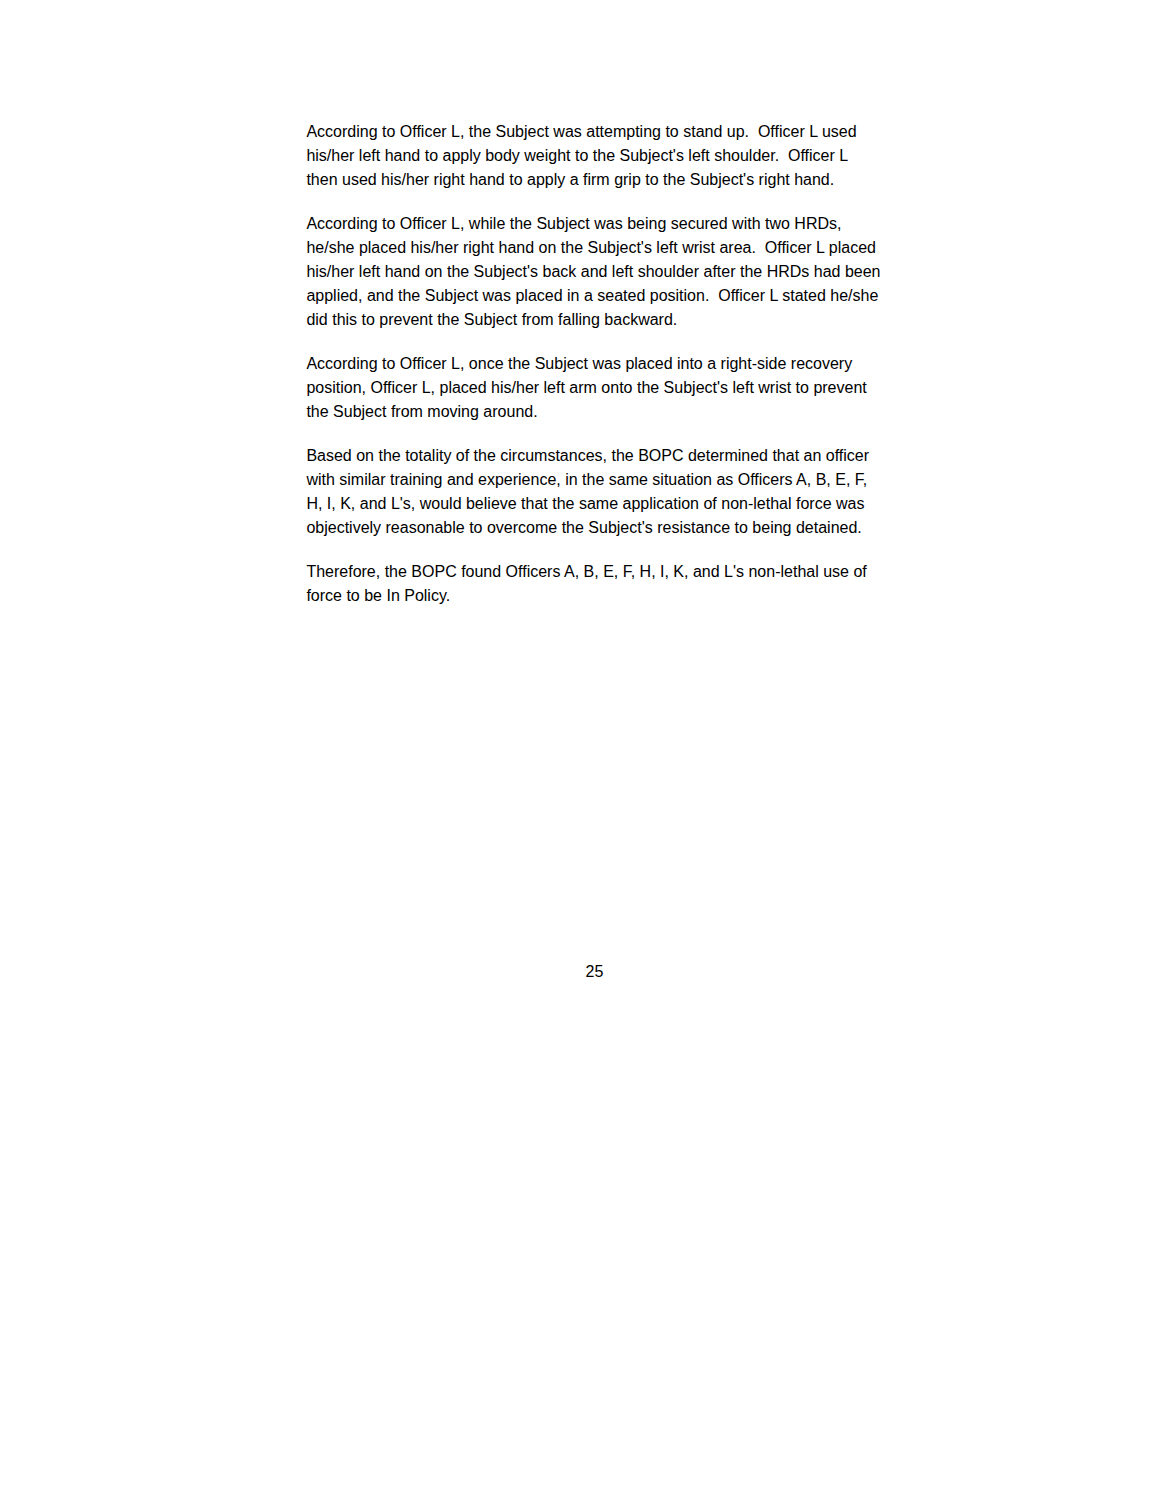According to Officer L, the Subject was attempting to stand up. Officer L used his/her left hand to apply body weight to the Subject's left shoulder. Officer L then used his/her right hand to apply a firm grip to the Subject's right hand.
According to Officer L, while the Subject was being secured with two HRDs, he/she placed his/her right hand on the Subject's left wrist area. Officer L placed his/her left hand on the Subject's back and left shoulder after the HRDs had been applied, and the Subject was placed in a seated position. Officer L stated he/she did this to prevent the Subject from falling backward.
According to Officer L, once the Subject was placed into a right-side recovery position, Officer L, placed his/her left arm onto the Subject's left wrist to prevent the Subject from moving around.
Based on the totality of the circumstances, the BOPC determined that an officer with similar training and experience, in the same situation as Officers A, B, E, F, H, I, K, and L's, would believe that the same application of non-lethal force was objectively reasonable to overcome the Subject's resistance to being detained.
Therefore, the BOPC found Officers A, B, E, F, H, I, K, and L's non-lethal use of force to be In Policy.
25